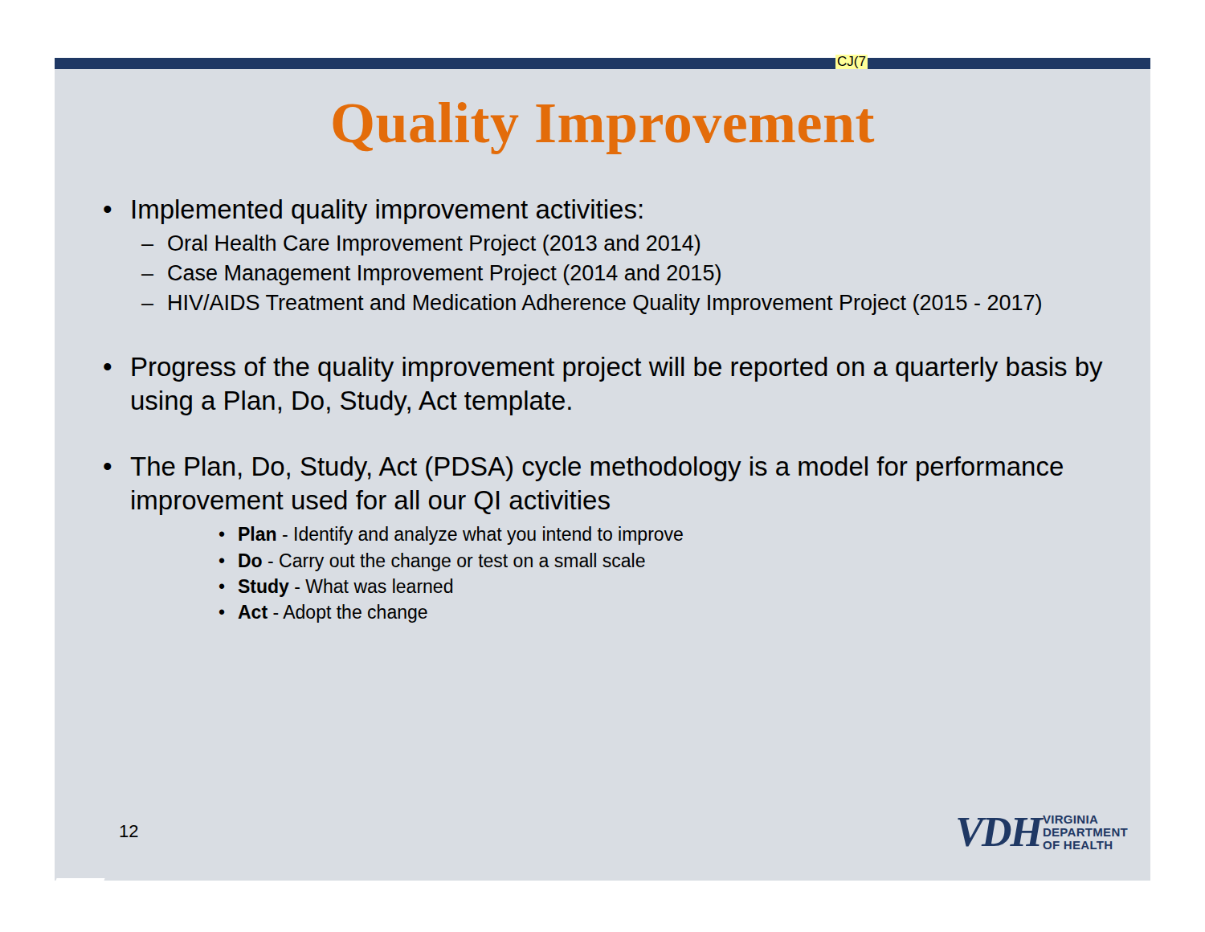CJ(7
Quality Improvement
Implemented quality improvement activities:
Oral Health Care Improvement Project (2013 and 2014)
Case Management Improvement Project (2014 and 2015)
HIV/AIDS Treatment and Medication Adherence Quality Improvement Project (2015 - 2017)
Progress of the quality improvement project will be reported on a quarterly basis by using a Plan, Do, Study, Act template.
The Plan, Do, Study, Act (PDSA) cycle methodology is a model for performance improvement used for all our QI activities
Plan - Identify and analyze what you intend to improve
Do - Carry out the change or test on a small scale
Study - What was learned
Act - Adopt the change
12
VDH VIRGINIA
DEPARTMENT
OF HEALTH